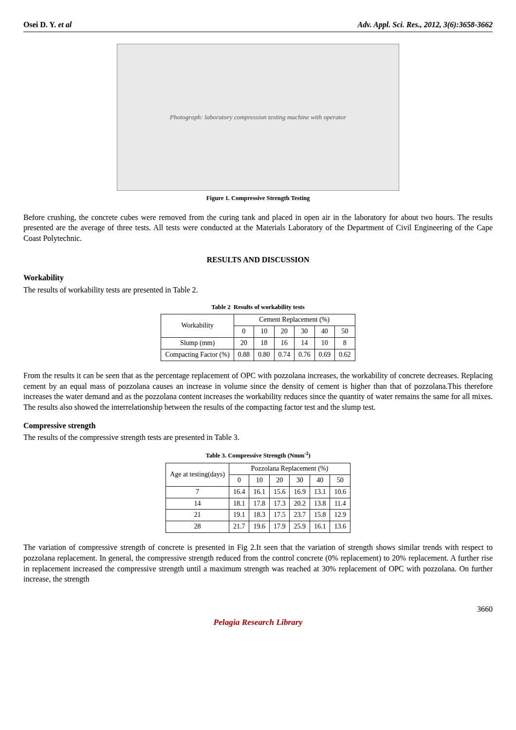Osei D. Y. et al
Adv. Appl. Sci. Res., 2012, 3(6):3658-3662
Photograph: laboratory compression testing machine with operator
Figure 1. Compressive Strength Testing
Before crushing, the concrete cubes were removed from the curing tank and placed in open air in the laboratory for about two hours. The results presented are the average of three tests. All tests were conducted at the Materials Laboratory of the Department of Civil Engineering of the Cape Coast Polytechnic.
RESULTS AND DISCUSSION
Workability
The results of workability tests are presented in Table 2.
Table 2 Results of workability tests
| Workability | Cement Replacement (%) |
| 0 | 10 | 20 | 30 | 40 | 50 |
| Slump (mm) | 20 | 18 | 16 | 14 | 10 | 8 |
| Compacting Factor (%) | 0.88 | 0.80 | 0.74 | 0.76 | 0.69 | 0.62 |
From the results it can be seen that as the percentage replacement of OPC with pozzolana increases, the workability of concrete decreases. Replacing cement by an equal mass of pozzolana causes an increase in volume since the density of cement is higher than that of pozzolana.This therefore increases the water demand and as the pozzolana content increases the workability reduces since the quantity of water remains the same for all mixes. The results also showed the interrelationship between the results of the compacting factor test and the slump test.
Compressive strength
The results of the compressive strength tests are presented in Table 3.
Table 3. Compressive Strength (Nmm-2)
| Age at testing(days) | Pozzolana Replacement (%) |
| 0 | 10 | 20 | 30 | 40 | 50 |
| 7 | 16.4 | 16.1 | 15.6 | 16.9 | 13.1 | 10.6 |
| 14 | 18.1 | 17.8 | 17.3 | 20.2 | 13.8 | 11.4 |
| 21 | 19.1 | 18.3 | 17.5 | 23.7 | 15.8 | 12.9 |
| 28 | 21.7 | 19.6 | 17.9 | 25.9 | 16.1 | 13.6 |
The variation of compressive strength of concrete is presented in Fig 2.It seen that the variation of strength shows similar trends with respect to pozzolana replacement. In general, the compressive strength reduced from the control concrete (0% replacement) to 20% replacement. A further rise in replacement increased the compressive strength until a maximum strength was reached at 30% replacement of OPC with pozzolana. On further increase, the strength
3660
Pelagia Research Library